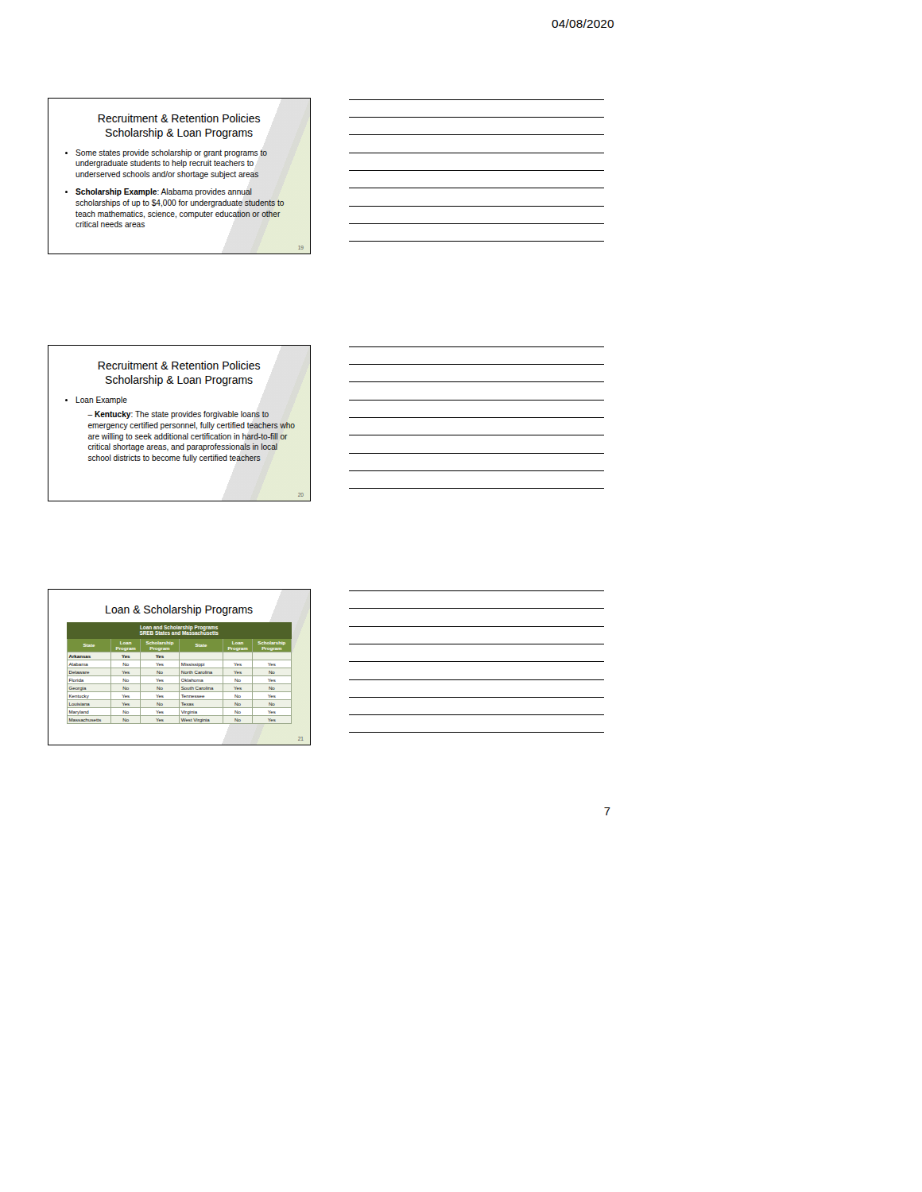04/08/2020
Recruitment & Retention Policies
Scholarship & Loan Programs
Some states provide scholarship or grant programs to undergraduate students to help recruit teachers to underserved schools and/or shortage subject areas
Scholarship Example: Alabama provides annual scholarships of up to $4,000 for undergraduate students to teach mathematics, science, computer education or other critical needs areas
19
Recruitment & Retention Policies
Scholarship & Loan Programs
Loan Example
Kentucky: The state provides forgivable loans to emergency certified personnel, fully certified teachers who are willing to seek additional certification in hard-to-fill or critical shortage areas, and paraprofessionals in local school districts to become fully certified teachers
20
Loan & Scholarship Programs
| Loan and Scholarship Programs SREB States and Massachusetts |
| --- |
| State | Loan Program | Scholarship Program | State | Loan Program | Scholarship Program |
| Arkansas | Yes | Yes | | | |
| Alabama | No | Yes | Mississippi | Yes | Yes |
| Delaware | Yes | No | North Carolina | Yes | No |
| Florida | No | Yes | Oklahoma | No | Yes |
| Georgia | No | No | South Carolina | Yes | No |
| Kentucky | Yes | Yes | Tennessee | No | Yes |
| Louisiana | Yes | No | Texas | No | No |
| Maryland | No | Yes | Virginia | No | Yes |
| Massachusetts | No | Yes | West Virginia | No | Yes |
21
7